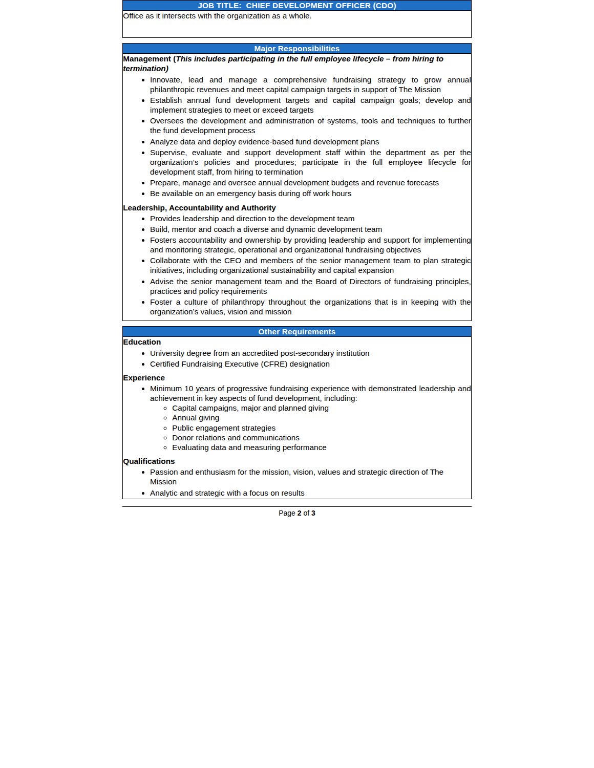| JOB TITLE: CHIEF DEVELOPMENT OFFICER (CDO) |
| Office as it intersects with the organization as a whole. |
| Major Responsibilities |
| Management ( This includes participating in the full employee lifecycle – from hiring to termination) Innovate, lead and manage a comprehensive fundraising strategy to grow annual philanthropic revenues and meet capital campaign targets in support of The Mission Establish annual fund development targets and capital campaign goals; develop and implement strategies to meet or exceed targets Oversees the development and administration of systems, tools and techniques to further the fund development process Analyze data and deploy evidence-based fund development plans Supervise, evaluate and support development staff within the department as per the organization’s policies and procedures; participate in the full employee lifecycle for development staff, from hiring to termination Prepare, manage and oversee annual development budgets and revenue forecasts Be available on an emergency basis during off work hours Leadership, Accountability and Authority Provides leadership and direction to the development team Build, mentor and coach a diverse and dynamic development team Fosters accountability and ownership by providing leadership and support for implementing and monitoring strategic, operational and organizational fundraising objectives Collaborate with the CEO and members of the senior management team to plan strategic initiatives, including organizational sustainability and capital expansion Advise the senior management team and the Board of Directors of fundraising principles, practices and policy requirements Foster a culture of philanthropy throughout the organizations that is in keeping with the organization’s values, vision and mission |
| Other Requirements |
| Education University degree from an accredited post-secondary institution Certified Fundraising Executive (CFRE) designation Experience Minimum 10 years of progressive fundraising experience with demonstrated leadership and achievement in key aspects of fund development, including: Capital campaigns, major and planned giving Annual giving Public engagement strategies Donor relations and communications Evaluating data and measuring performance Qualifications Passion and enthusiasm for the mission, vision, values and strategic direction of The Mission Analytic and strategic with a focus on results |
Page 2 of 3